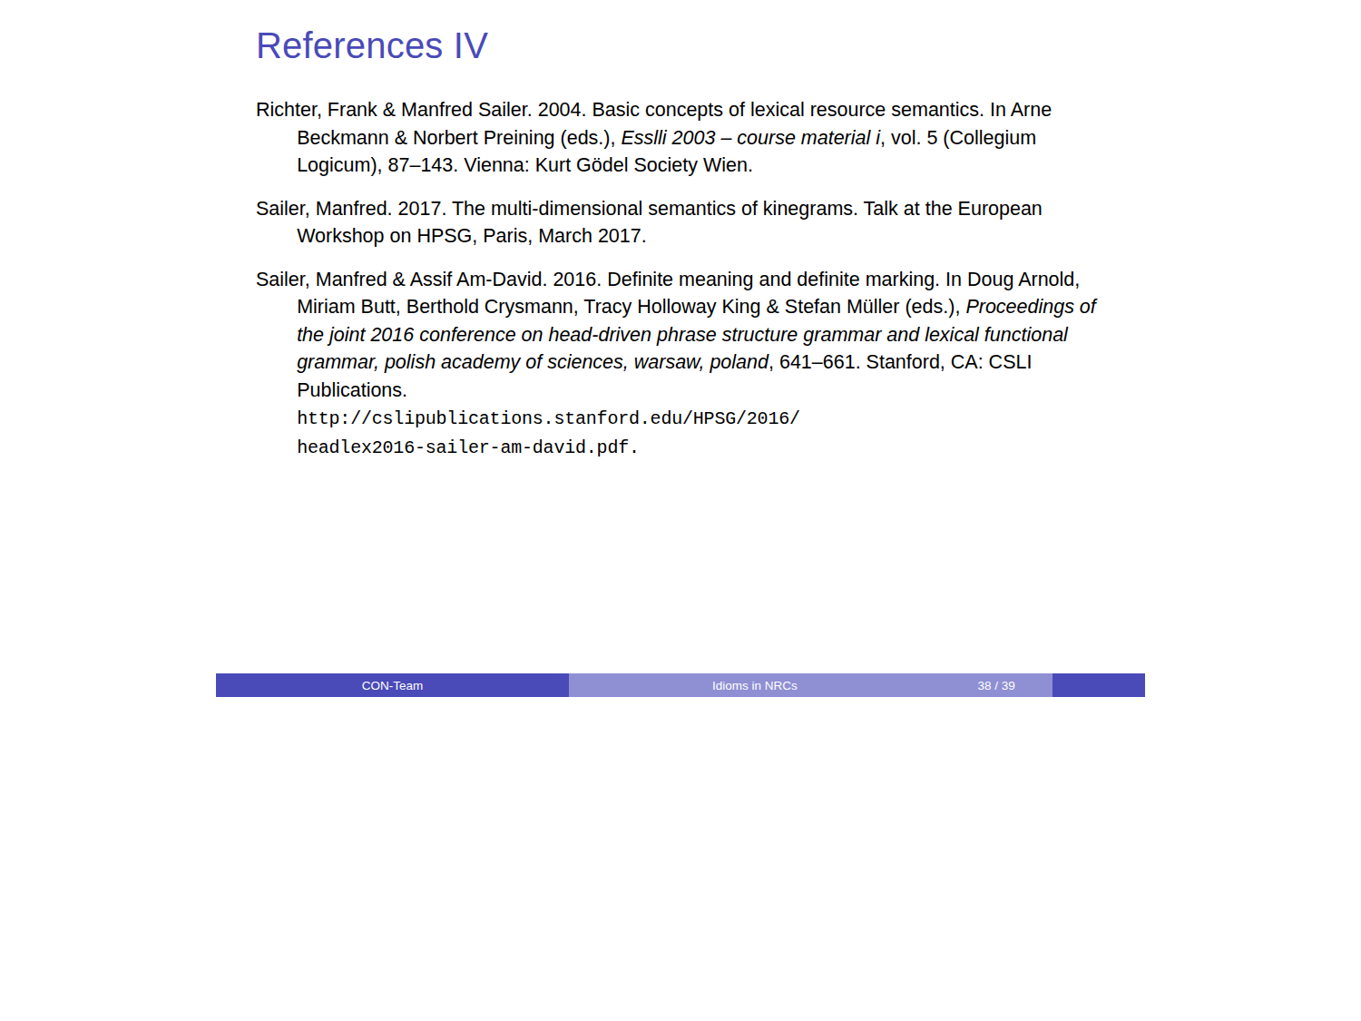References IV
Richter, Frank & Manfred Sailer. 2004. Basic concepts of lexical resource semantics. In Arne Beckmann & Norbert Preining (eds.), Esslli 2003 – course material i, vol. 5 (Collegium Logicum), 87–143. Vienna: Kurt Gödel Society Wien.
Sailer, Manfred. 2017. The multi-dimensional semantics of kinegrams. Talk at the European Workshop on HPSG, Paris, March 2017.
Sailer, Manfred & Assif Am-David. 2016. Definite meaning and definite marking. In Doug Arnold, Miriam Butt, Berthold Crysmann, Tracy Holloway King & Stefan Müller (eds.), Proceedings of the joint 2016 conference on head-driven phrase structure grammar and lexical functional grammar, polish academy of sciences, warsaw, poland, 641–661. Stanford, CA: CSLI Publications.
http://cslipublications.stanford.edu/HPSG/2016/
headlex2016-sailer-am-david.pdf.
CON-Team
Idioms in NRCs
38 / 39